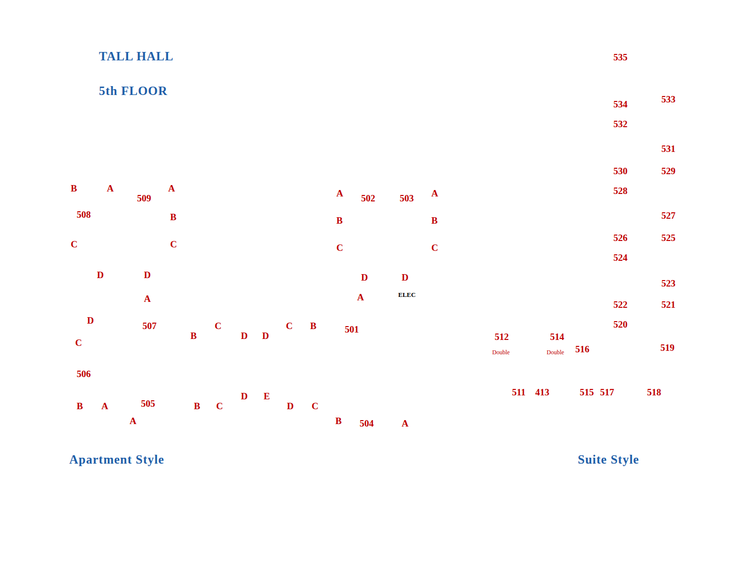TALL HALL
5th FLOOR
Apartment Style
Suite Style
B
A
509
A
508
B
C
C
D
D
A
D
507
C
506
B
A
A
505
B
C
D
D
C
B
501
B
C
D
E
D
C
B
504
A
A
502
503
A
B
B
C
C
D
D
A
ELEC
512
Double
514
Double
516
519
511
413
515
517
518
535
534
532
530
528
526
524
522
520
533
531
529
527
525
523
521